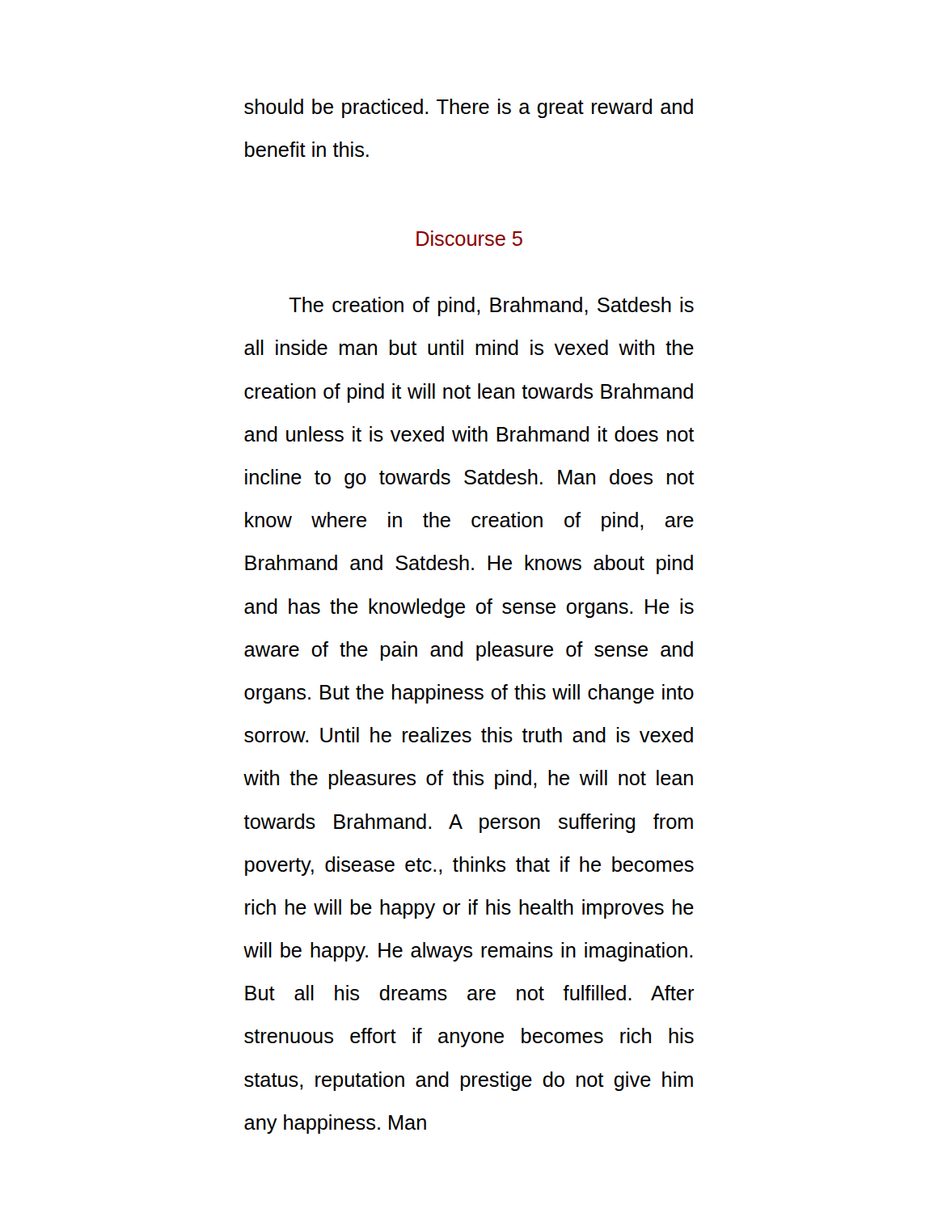should be practiced. There is a great reward and benefit in this.
Discourse 5
The creation of pind, Brahmand, Satdesh is all inside man but until mind is vexed with the creation of pind it will not lean towards Brahmand and unless it is vexed with Brahmand it does not incline to go towards Satdesh. Man does not know where in the creation of pind, are Brahmand and Satdesh. He knows about pind and has the knowledge of sense organs. He is aware of the pain and pleasure of sense and organs. But the happiness of this will change into sorrow. Until he realizes this truth and is vexed with the pleasures of this pind, he will not lean towards Brahmand. A person suffering from poverty, disease etc., thinks that if he becomes rich he will be happy or if his health improves he will be happy. He always remains in imagination. But all his dreams are not fulfilled. After strenuous effort if anyone becomes rich his status, reputation and prestige do not give him any happiness. Man